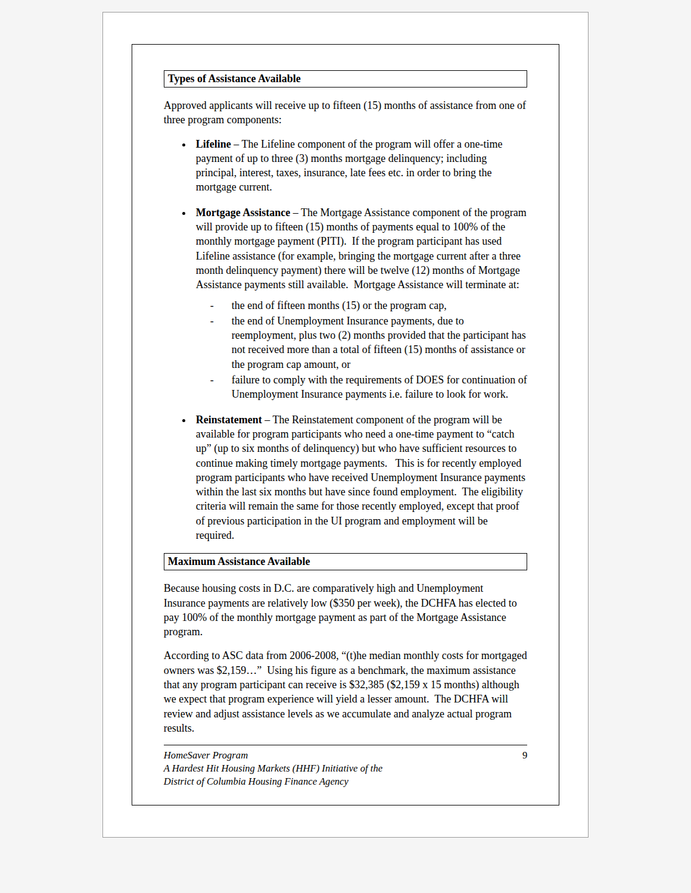Types of Assistance Available
Approved applicants will receive up to fifteen (15) months of assistance from one of three program components:
Lifeline – The Lifeline component of the program will offer a one-time payment of up to three (3) months mortgage delinquency; including principal, interest, taxes, insurance, late fees etc. in order to bring the mortgage current.
Mortgage Assistance – The Mortgage Assistance component of the program will provide up to fifteen (15) months of payments equal to 100% of the monthly mortgage payment (PITI). If the program participant has used Lifeline assistance (for example, bringing the mortgage current after a three month delinquency payment) there will be twelve (12) months of Mortgage Assistance payments still available. Mortgage Assistance will terminate at:
the end of fifteen months (15) or the program cap,
the end of Unemployment Insurance payments, due to reemployment, plus two (2) months provided that the participant has not received more than a total of fifteen (15) months of assistance or the program cap amount, or
failure to comply with the requirements of DOES for continuation of Unemployment Insurance payments i.e. failure to look for work.
Reinstatement – The Reinstatement component of the program will be available for program participants who need a one-time payment to “catch up” (up to six months of delinquency) but who have sufficient resources to continue making timely mortgage payments. This is for recently employed program participants who have received Unemployment Insurance payments within the last six months but have since found employment. The eligibility criteria will remain the same for those recently employed, except that proof of previous participation in the UI program and employment will be required.
Maximum Assistance Available
Because housing costs in D.C. are comparatively high and Unemployment Insurance payments are relatively low ($350 per week), the DCHFA has elected to pay 100% of the monthly mortgage payment as part of the Mortgage Assistance program.
According to ASC data from 2006-2008, “(t)he median monthly costs for mortgaged owners was $2,159…” Using his figure as a benchmark, the maximum assistance that any program participant can receive is $32,385 ($2,159 x 15 months) although we expect that program experience will yield a lesser amount. The DCHFA will review and adjust assistance levels as we accumulate and analyze actual program results.
9 HomeSaver Program
A Hardest Hit Housing Markets (HHF) Initiative of the
District of Columbia Housing Finance Agency